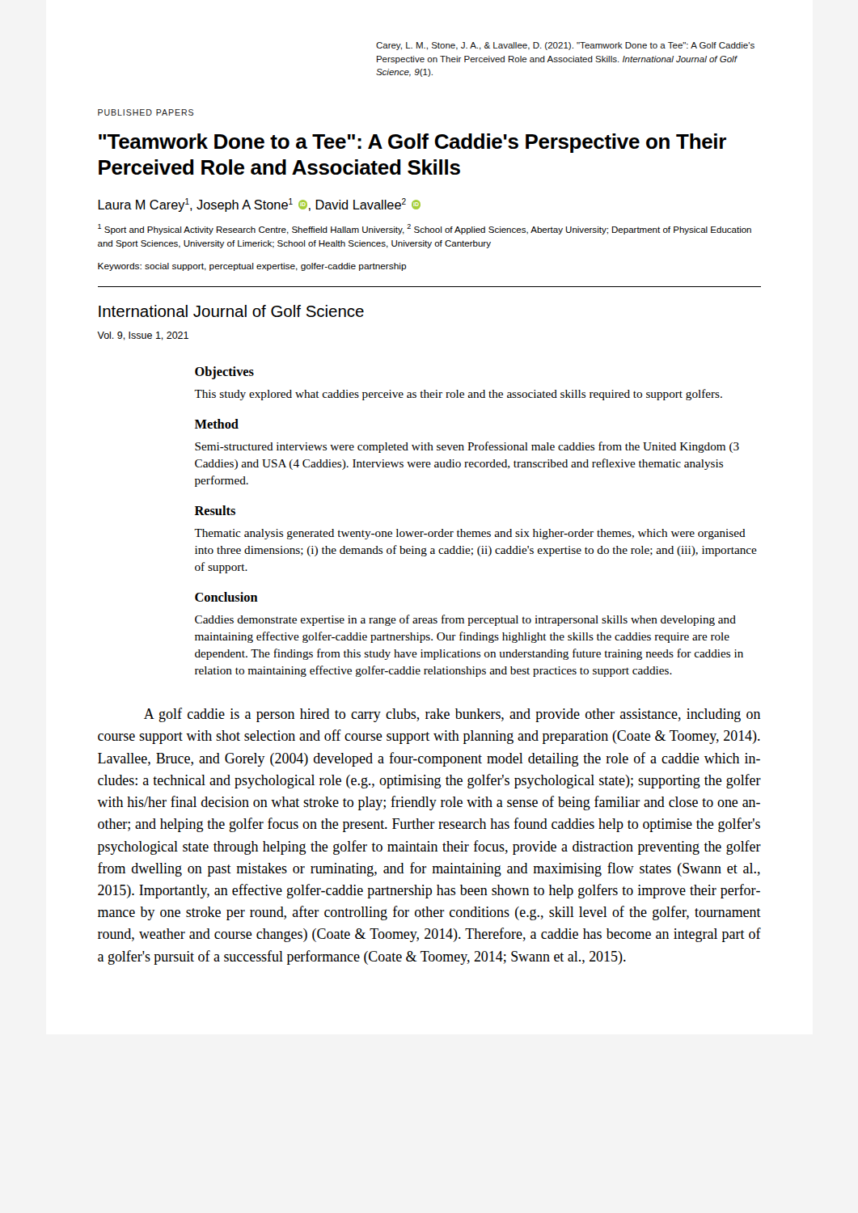Carey, L. M., Stone, J. A., & Lavallee, D. (2021). "Teamwork Done to a Tee": A Golf Caddie's Perspective on Their Perceived Role and Associated Skills. International Journal of Golf Science, 9(1).
Published Papers
"Teamwork Done to a Tee": A Golf Caddie's Perspective on Their Perceived Role and Associated Skills
Laura M Carey1, Joseph A Stone1 , David Lavallee2
1 Sport and Physical Activity Research Centre, Sheffield Hallam University, 2 School of Applied Sciences, Abertay University; Department of Physical Education and Sport Sciences, University of Limerick; School of Health Sciences, University of Canterbury
Keywords: social support, perceptual expertise, golfer-caddie partnership
International Journal of Golf Science
Vol. 9, Issue 1, 2021
Objectives
This study explored what caddies perceive as their role and the associated skills required to support golfers.
Method
Semi-structured interviews were completed with seven Professional male caddies from the United Kingdom (3 Caddies) and USA (4 Caddies). Interviews were audio recorded, transcribed and reflexive thematic analysis performed.
Results
Thematic analysis generated twenty-one lower-order themes and six higher-order themes, which were organised into three dimensions; (i) the demands of being a caddie; (ii) caddie's expertise to do the role; and (iii), importance of support.
Conclusion
Caddies demonstrate expertise in a range of areas from perceptual to intrapersonal skills when developing and maintaining effective golfer-caddie partnerships. Our findings highlight the skills the caddies require are role dependent. The findings from this study have implications on understanding future training needs for caddies in relation to maintaining effective golfer-caddie relationships and best practices to support caddies.
A golf caddie is a person hired to carry clubs, rake bunkers, and provide other assistance, including on course support with shot selection and off course support with planning and preparation (Coate & Toomey, 2014). Lavallee, Bruce, and Gorely (2004) developed a four-component model detailing the role of a caddie which includes: a technical and psychological role (e.g., optimising the golfer's psychological state); supporting the golfer with his/her final decision on what stroke to play; friendly role with a sense of being familiar and close to one another; and helping the golfer focus on the present. Further research has found caddies help to optimise the golfer's psychological state through helping the golfer to maintain their focus, provide a distraction preventing the golfer from dwelling on past mistakes or ruminating, and for maintaining and maximising flow states (Swann et al., 2015). Importantly, an effective golfer-caddie partnership has been shown to help golfers to improve their performance by one stroke per round, after controlling for other conditions (e.g., skill level of the golfer, tournament round, weather and course changes) (Coate & Toomey, 2014). Therefore, a caddie has become an integral part of a golfer's pursuit of a successful performance (Coate & Toomey, 2014; Swann et al., 2015).